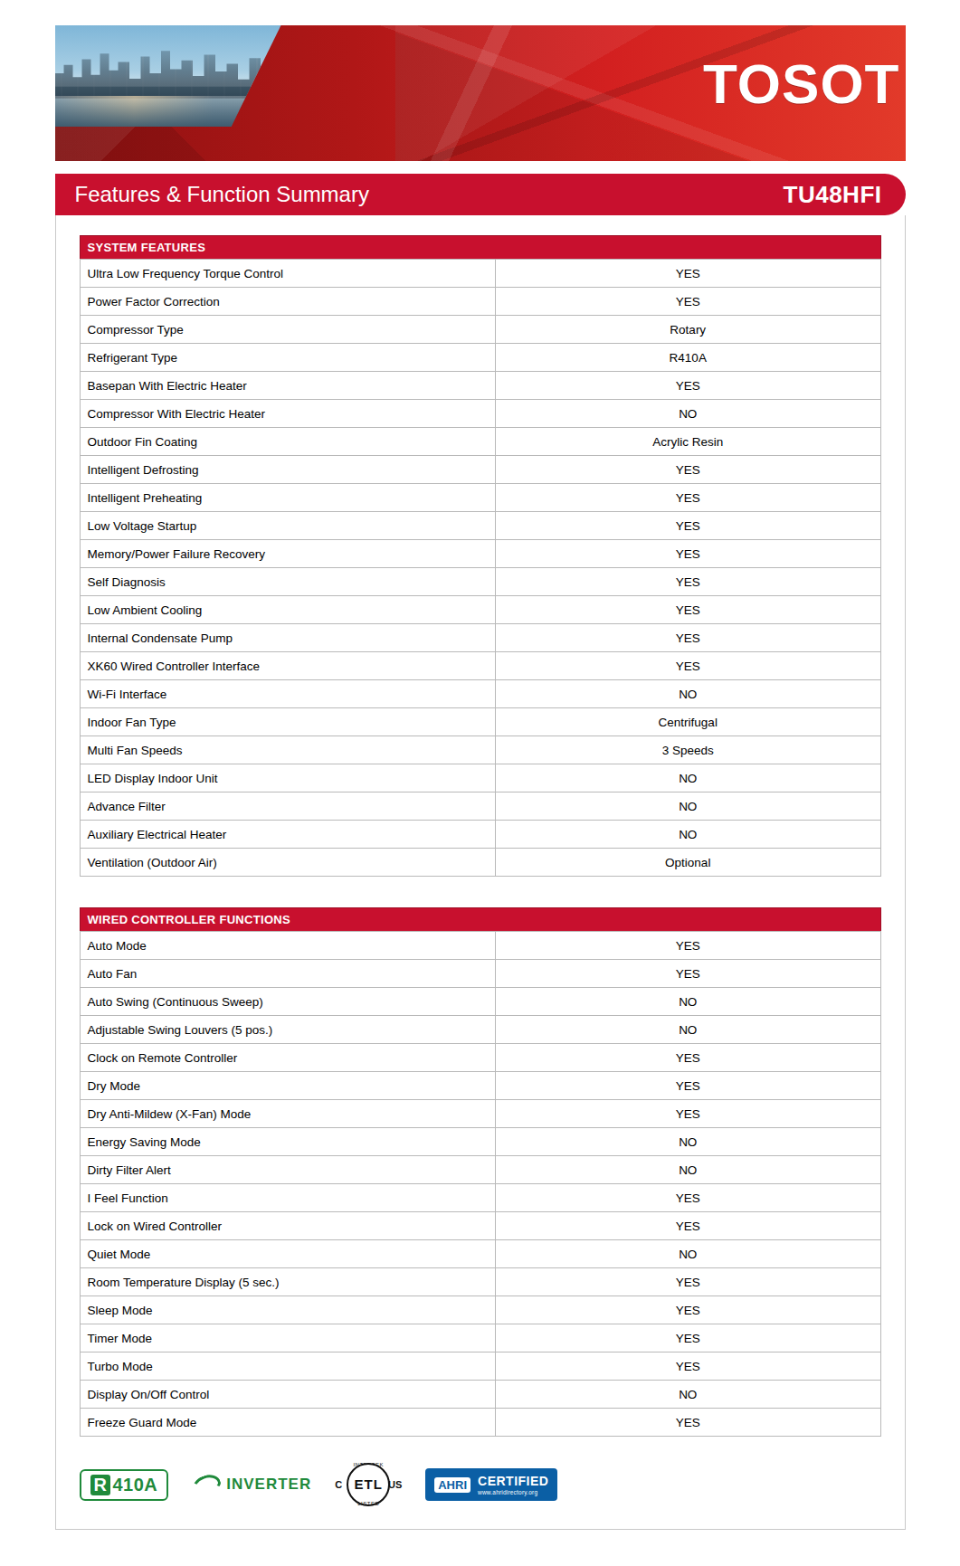TOSOT
Features & Function Summary TU48HFI
SYSTEM FEATURES
| Ultra Low Frequency Torque Control | YES |
| Power Factor Correction | YES |
| Compressor Type | Rotary |
| Refrigerant Type | R410A |
| Basepan With Electric Heater | YES |
| Compressor With Electric Heater | NO |
| Outdoor Fin Coating | Acrylic Resin |
| Intelligent Defrosting | YES |
| Intelligent Preheating | YES |
| Low Voltage Startup | YES |
| Memory/Power Failure Recovery | YES |
| Self Diagnosis | YES |
| Low Ambient Cooling | YES |
| Internal Condensate Pump | YES |
| XK60 Wired Controller Interface | YES |
| Wi-Fi Interface | NO |
| Indoor Fan Type | Centrifugal |
| Multi Fan Speeds | 3 Speeds |
| LED Display Indoor Unit | NO |
| Advance Filter | NO |
| Auxiliary Electrical Heater | NO |
| Ventilation (Outdoor Air) | Optional |
WIRED CONTROLLER FUNCTIONS
| Auto Mode | YES |
| Auto Fan | YES |
| Auto Swing (Continuous Sweep) | NO |
| Adjustable Swing Louvers (5 pos.) | NO |
| Clock on Remote Controller | YES |
| Dry Mode | YES |
| Dry Anti-Mildew (X-Fan) Mode | YES |
| Energy Saving Mode | NO |
| Dirty Filter Alert | NO |
| I Feel Function | YES |
| Lock on Wired Controller | YES |
| Quiet Mode | NO |
| Room Temperature Display (5 sec.) | YES |
| Sleep Mode | YES |
| Timer Mode | YES |
| Turbo Mode | YES |
| Display On/Off Control | NO |
| Freeze Guard Mode | YES |
R410A INVERTER INTERTEK C ETL US LISTED AHRI CERTIFIEDwww.ahridirectory.org